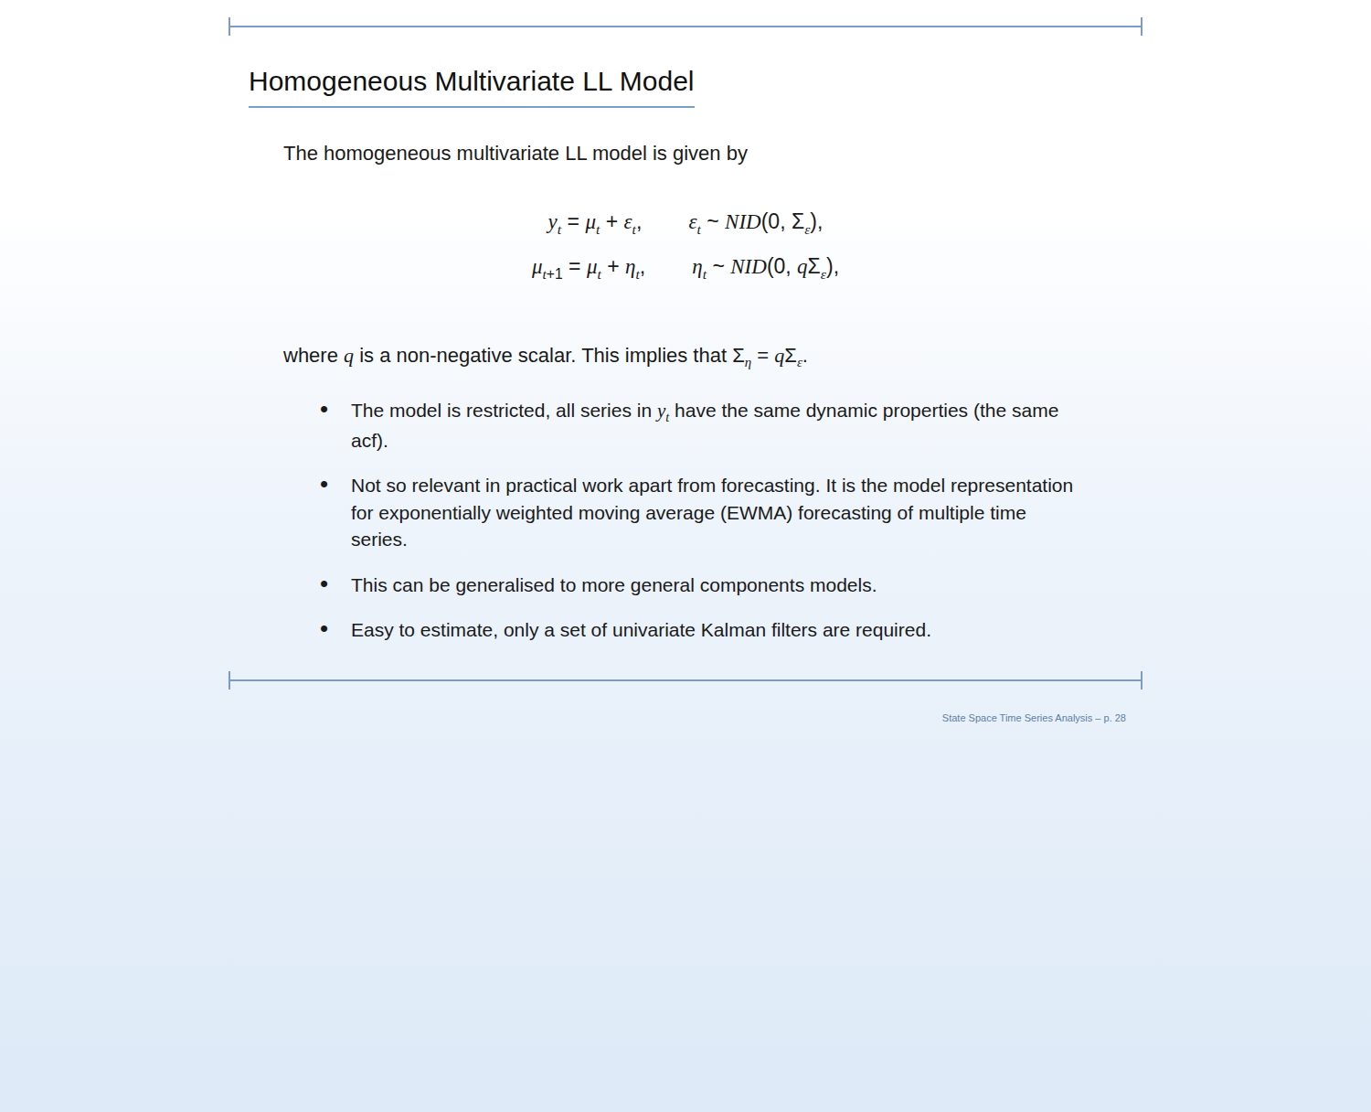Homogeneous Multivariate LL Model
The homogeneous multivariate LL model is given by
yt = μt + εt, εt ~ NID(0, Σε), μt+1 = μt + ηt, ηt ~ NID(0, qΣε),
where q is a non-negative scalar. This implies that Ση = qΣε.
The model is restricted, all series in yt have the same dynamic properties (the same acf).
Not so relevant in practical work apart from forecasting. It is the model representation for exponentially weighted moving average (EWMA) forecasting of multiple time series.
This can be generalised to more general components models.
Easy to estimate, only a set of univariate Kalman filters are required.
State Space Time Series Analysis – p. 28